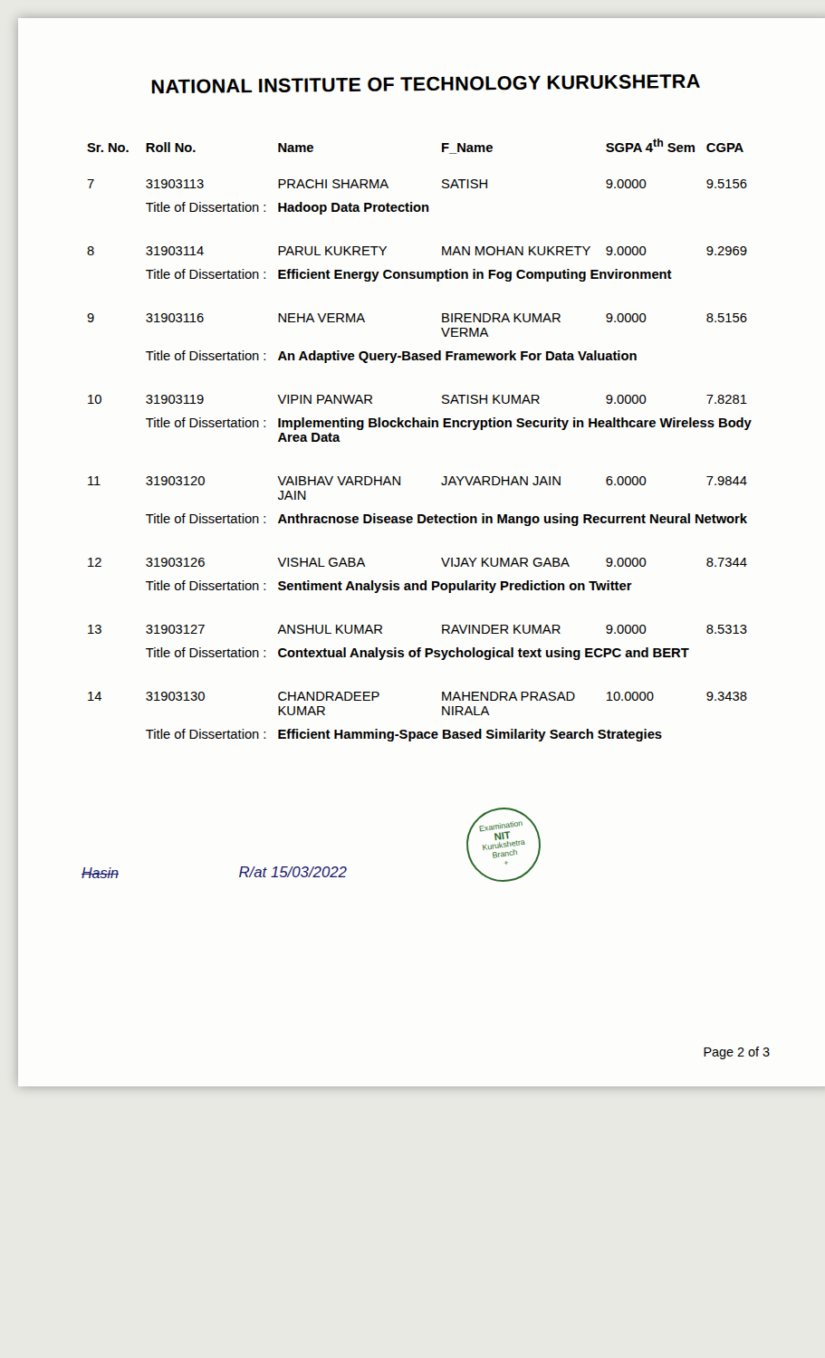NATIONAL INSTITUTE OF TECHNOLOGY KURUKSHETRA
| Sr. No. | Roll No. | Name | F_Name | SGPA 4 th Sem | CGPA |
| --- | --- | --- | --- | --- | --- |
| 7 | 31903113 | PRACHI SHARMA | SATISH | 9.0000 | 9.5156 |
| | Title of Dissertation : | Hadoop Data Protection |
| 8 | 31903114 | PARUL KUKRETY | MAN MOHAN KUKRETY | 9.0000 | 9.2969 |
| | Title of Dissertation : | Efficient Energy Consumption in Fog Computing Environment |
| 9 | 31903116 | NEHA VERMA | BIRENDRA KUMAR VERMA | 9.0000 | 8.5156 |
| | Title of Dissertation : | An Adaptive Query-Based Framework For Data Valuation |
| 10 | 31903119 | VIPIN PANWAR | SATISH KUMAR | 9.0000 | 7.8281 |
| | Title of Dissertation : | Implementing Blockchain Encryption Security in Healthcare Wireless Body Area Data |
| 11 | 31903120 | VAIBHAV VARDHAN JAIN | JAYVARDHAN JAIN | 6.0000 | 7.9844 |
| | Title of Dissertation : | Anthracnose Disease Detection in Mango using Recurrent Neural Network |
| 12 | 31903126 | VISHAL GABA | VIJAY KUMAR GABA | 9.0000 | 8.7344 |
| | Title of Dissertation : | Sentiment Analysis and Popularity Prediction on Twitter |
| 13 | 31903127 | ANSHUL KUMAR | RAVINDER KUMAR | 9.0000 | 8.5313 |
| | Title of Dissertation : | Contextual Analysis of Psychological text using ECPC and BERT |
| 14 | 31903130 | CHANDRADEEP KUMAR | MAHENDRA PRASAD NIRALA | 10.0000 | 9.3438 |
| | Title of Dissertation : | Efficient Hamming-Space Based Similarity Search Strategies |
Hasin
R/at 15/03/2022
Examination NIT Kurukshetra Branch +
Page 2 of 3